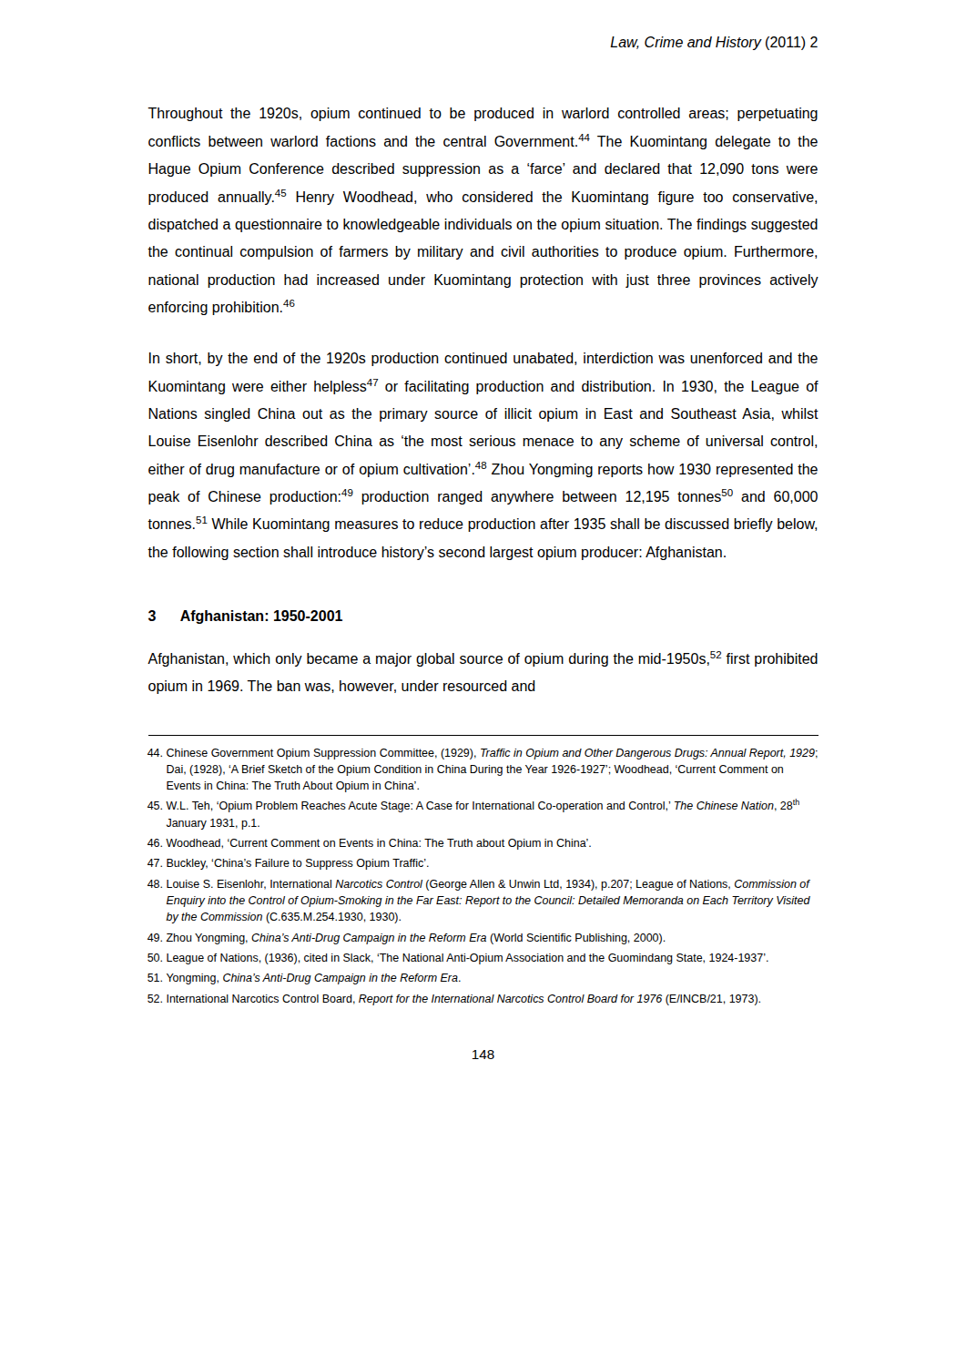Law, Crime and History (2011) 2
Throughout the 1920s, opium continued to be produced in warlord controlled areas; perpetuating conflicts between warlord factions and the central Government.44 The Kuomintang delegate to the Hague Opium Conference described suppression as a ‘farce’ and declared that 12,090 tons were produced annually.45 Henry Woodhead, who considered the Kuomintang figure too conservative, dispatched a questionnaire to knowledgeable individuals on the opium situation. The findings suggested the continual compulsion of farmers by military and civil authorities to produce opium. Furthermore, national production had increased under Kuomintang protection with just three provinces actively enforcing prohibition.46
In short, by the end of the 1920s production continued unabated, interdiction was unenforced and the Kuomintang were either helpless47 or facilitating production and distribution. In 1930, the League of Nations singled China out as the primary source of illicit opium in East and Southeast Asia, whilst Louise Eisenlohr described China as ‘the most serious menace to any scheme of universal control, either of drug manufacture or of opium cultivation’.48 Zhou Yongming reports how 1930 represented the peak of Chinese production:49 production ranged anywhere between 12,195 tonnes50 and 60,000 tonnes.51 While Kuomintang measures to reduce production after 1935 shall be discussed briefly below, the following section shall introduce history’s second largest opium producer: Afghanistan.
3 Afghanistan: 1950-2001
Afghanistan, which only became a major global source of opium during the mid-1950s,52 first prohibited opium in 1969. The ban was, however, under resourced and
Chinese Government Opium Suppression Committee, (1929), Traffic in Opium and Other Dangerous Drugs: Annual Report, 1929; Dai, (1928), ‘A Brief Sketch of the Opium Condition in China During the Year 1926-1927’; Woodhead, ‘Current Comment on Events in China: The Truth About Opium in China’.
W.L. Teh, ‘Opium Problem Reaches Acute Stage: A Case for International Co-operation and Control,’ The Chinese Nation, 28th January 1931, p.1.
Woodhead, ‘Current Comment on Events in China: The Truth about Opium in China’.
Buckley, ‘China’s Failure to Suppress Opium Traffic’.
Louise S. Eisenlohr, International Narcotics Control (George Allen & Unwin Ltd, 1934), p.207; League of Nations, Commission of Enquiry into the Control of Opium-Smoking in the Far East: Report to the Council: Detailed Memoranda on Each Territory Visited by the Commission (C.635.M.254.1930, 1930).
Zhou Yongming, China’s Anti-Drug Campaign in the Reform Era (World Scientific Publishing, 2000).
League of Nations, (1936), cited in Slack, ‘The National Anti-Opium Association and the Guomindang State, 1924-1937’.
Yongming, China’s Anti-Drug Campaign in the Reform Era.
International Narcotics Control Board, Report for the International Narcotics Control Board for 1976 (E/INCB/21, 1973).
148